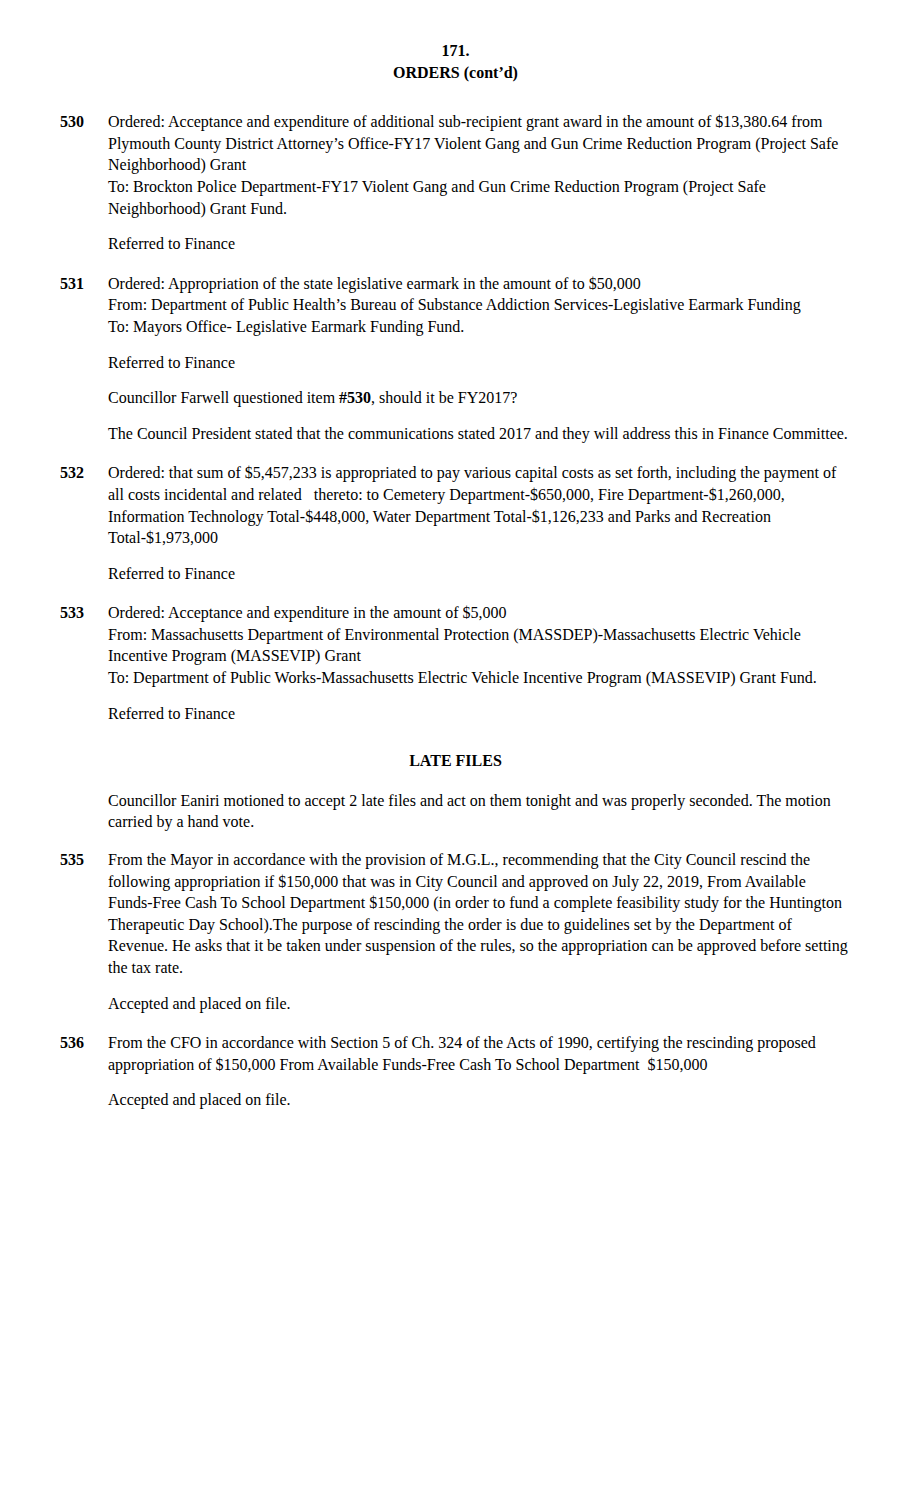171. ORDERS (cont’d)
530
Ordered: Acceptance and expenditure of additional sub-recipient grant award in the amount of $13,380.64 from Plymouth County District Attorney’s Office-FY17 Violent Gang and Gun Crime Reduction Program (Project Safe Neighborhood) Grant
To: Brockton Police Department-FY17 Violent Gang and Gun Crime Reduction Program (Project Safe Neighborhood) Grant Fund.
Referred to Finance
531
Ordered: Appropriation of the state legislative earmark in the amount of to $50,000
From: Department of Public Health’s Bureau of Substance Addiction Services-Legislative Earmark Funding
To: Mayors Office- Legislative Earmark Funding Fund.
Referred to Finance
Councillor Farwell questioned item #530, should it be FY2017?
The Council President stated that the communications stated 2017 and they will address this in Finance Committee.
532
Ordered: that sum of $5,457,233 is appropriated to pay various capital costs as set forth, including the payment of all costs incidental and related thereto: to Cemetery Department-$650,000, Fire Department-$1,260,000, Information Technology Total-$448,000, Water Department Total-$1,126,233 and Parks and Recreation Total-$1,973,000
Referred to Finance
533
Ordered: Acceptance and expenditure in the amount of $5,000
From: Massachusetts Department of Environmental Protection (MASSDEP)-Massachusetts Electric Vehicle Incentive Program (MASSEVIP) Grant
To: Department of Public Works-Massachusetts Electric Vehicle Incentive Program (MASSEVIP) Grant Fund.
Referred to Finance
LATE FILES
Councillor Eaniri motioned to accept 2 late files and act on them tonight and was properly seconded. The motion carried by a hand vote.
535
From the Mayor in accordance with the provision of M.G.L., recommending that the City Council rescind the following appropriation if $150,000 that was in City Council and approved on July 22, 2019, From Available Funds-Free Cash To School Department $150,000 (in order to fund a complete feasibility study for the Huntington Therapeutic Day School).The purpose of rescinding the order is due to guidelines set by the Department of Revenue. He asks that it be taken under suspension of the rules, so the appropriation can be approved before setting the tax rate.
Accepted and placed on file.
536
From the CFO in accordance with Section 5 of Ch. 324 of the Acts of 1990, certifying the rescinding proposed appropriation of $150,000 From Available Funds-Free Cash To School Department $150,000
Accepted and placed on file.